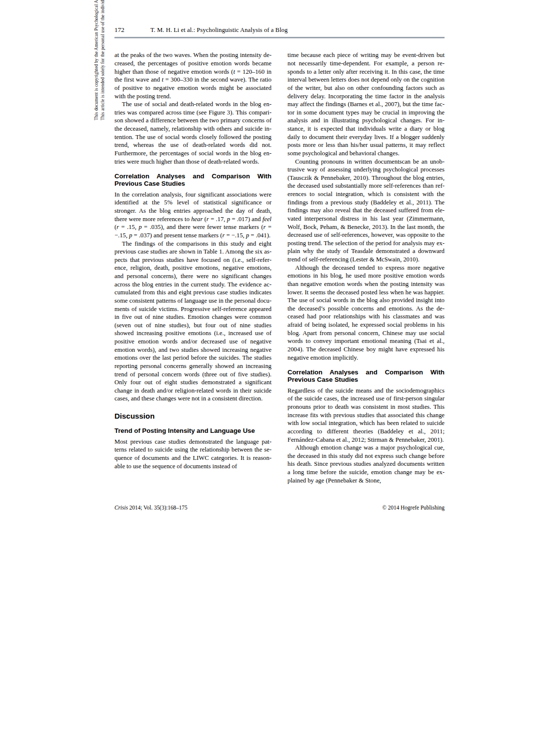This document is copyrighted by the American Psychological Association or one of its allied publishers.
This article is intended solely for the personal use of the individual user and is not to be disseminated broadly.
172 T. M. H. Li et al.: Psycholinguistic Analysis of a Blog
at the peaks of the two waves. When the posting intensity decreased, the percentages of positive emotion words became higher than those of negative emotion words (t = 120–160 in the first wave and t = 300–330 in the second wave). The ratio of positive to negative emotion words might be associated with the posting trend.
The use of social and death-related words in the blog entries was compared across time (see Figure 3). This comparison showed a difference between the two primary concerns of the deceased, namely, relationship with others and suicide intention. The use of social words closely followed the posting trend, whereas the use of death-related words did not. Furthermore, the percentages of social words in the blog entries were much higher than those of death-related words.
Correlation Analyses and Comparison With Previous Case Studies
In the correlation analysis, four significant associations were identified at the 5% level of statistical significance or stronger. As the blog entries approached the day of death, there were more references to hear (r = .17, p = .017) and feel (r = .15, p = .035), and there were fewer tense markers (r = −.15, p = .037) and present tense markers (r = −.15, p = .041).
The findings of the comparisons in this study and eight previous case studies are shown in Table 1. Among the six aspects that previous studies have focused on (i.e., self-reference, religion, death, positive emotions, negative emotions, and personal concerns), there were no significant changes across the blog entries in the current study. The evidence accumulated from this and eight previous case studies indicates some consistent patterns of language use in the personal documents of suicide victims. Progressive self-reference appeared in five out of nine studies. Emotion changes were common (seven out of nine studies), but four out of nine studies showed increasing positive emotions (i.e., increased use of positive emotion words and/or decreased use of negative emotion words), and two studies showed increasing negative emotions over the last period before the suicides. The studies reporting personal concerns generally showed an increasing trend of personal concern words (three out of five studies). Only four out of eight studies demonstrated a significant change in death and/or religion-related words in their suicide cases, and these changes were not in a consistent direction.
Discussion
Trend of Posting Intensity and Language Use
Most previous case studies demonstrated the language patterns related to suicide using the relationship between the sequence of documents and the LIWC categories. It is reasonable to use the sequence of documents instead of
time because each piece of writing may be event-driven but not necessarily time-dependent. For example, a person responds to a letter only after receiving it. In this case, the time interval between letters does not depend only on the cognition of the writer, but also on other confounding factors such as delivery delay. Incorporating the time factor in the analysis may affect the findings (Barnes et al., 2007), but the time factor in some document types may be crucial in improving the analysis and in illustrating psychological changes. For instance, it is expected that individuals write a diary or blog daily to document their everyday lives. If a blogger suddenly posts more or less than his/her usual patterns, it may reflect some psychological and behavioral changes.
Counting pronouns in written documentscan be an unobtrusive way of assessing underlying psychological processes (Tausczik & Pennebaker, 2010). Throughout the blog entries, the deceased used substantially more self-references than references to social integration, which is consistent with the findings from a previous study (Baddeley et al., 2011). The findings may also reveal that the deceased suffered from elevated interpersonal distress in his last year (Zimmermann, Wolf, Bock, Peham, & Benecke, 2013). In the last month, the decreased use of self-references, however, was opposite to the posting trend. The selection of the period for analysis may explain why the study of Teasdale demonstrated a downward trend of self-referencing (Lester & McSwain, 2010).
Although the deceased tended to express more negative emotions in his blog, he used more positive emotion words than negative emotion words when the posting intensity was lower. It seems the deceased posted less when he was happier. The use of social words in the blog also provided insight into the deceased’s possible concerns and emotions. As the deceased had poor relationships with his classmates and was afraid of being isolated, he expressed social problems in his blog. Apart from personal concern, Chinese may use social words to convey important emotional meaning (Tsai et al., 2004). The deceased Chinese boy might have expressed his negative emotion implicitly.
Correlation Analyses and Comparison With Previous Case Studies
Regardless of the suicide means and the sociodemographics of the suicide cases, the increased use of first-person singular pronouns prior to death was consistent in most studies. This increase fits with previous studies that associated this change with low social integration, which has been related to suicide according to different theories (Baddeley et al., 2011; Fernández-Cabana et al., 2012; Stirman & Pennebaker, 2001).
Although emotion change was a major psychological cue, the deceased in this study did not express such change before his death. Since previous studies analyzed documents written a long time before the suicide, emotion change may be explained by age (Pennebaker & Stone,
Crisis 2014; Vol. 35(3):168–175
© 2014 Hogrefe Publishing